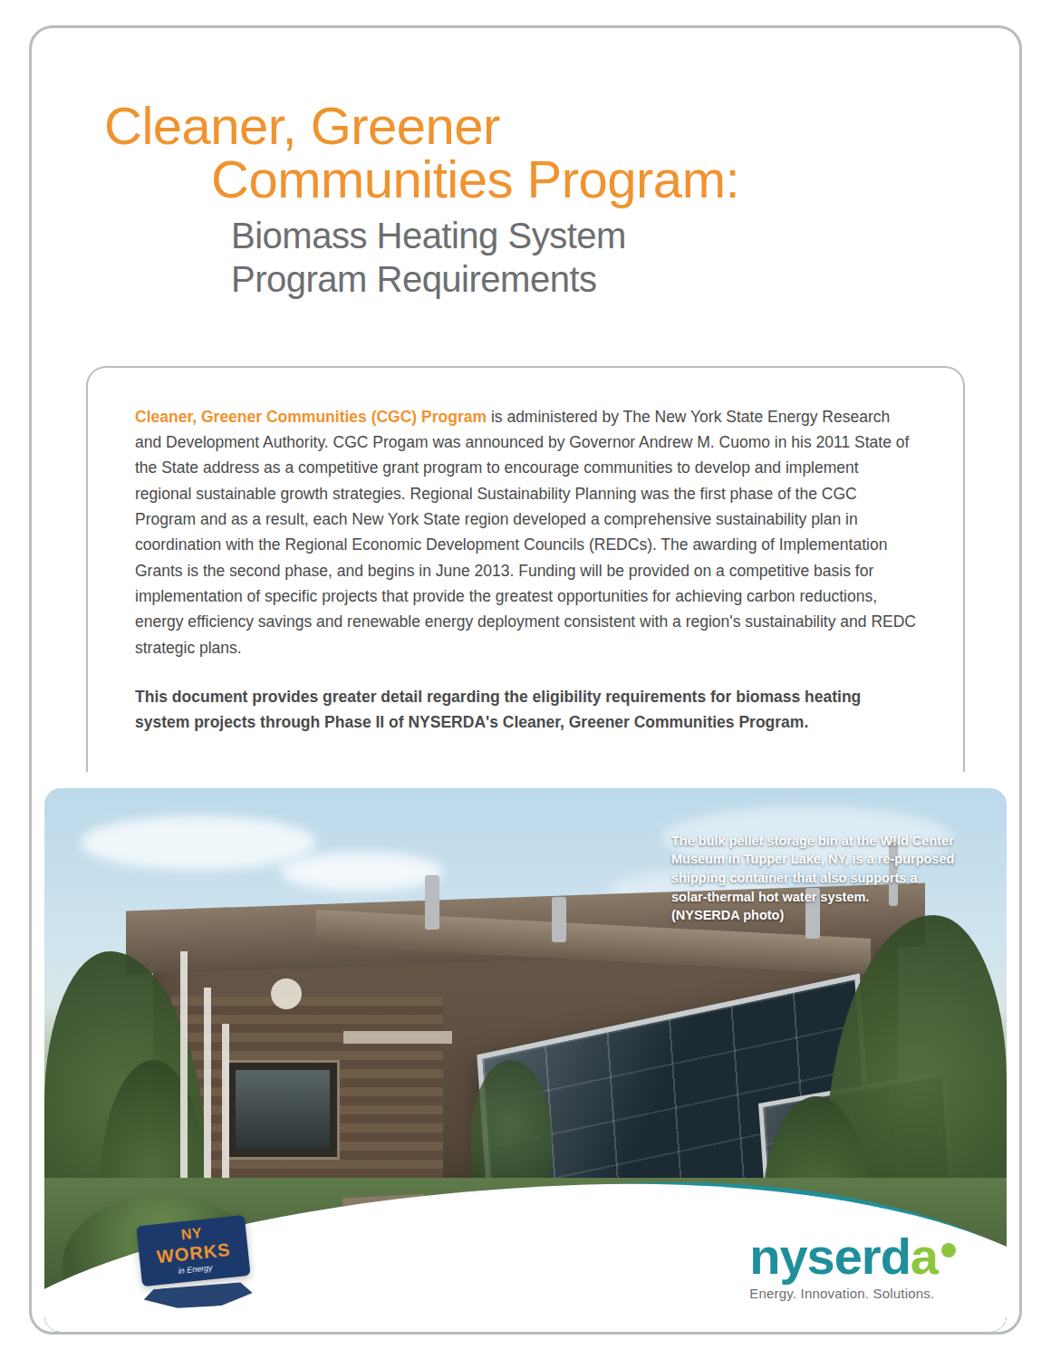Cleaner, Greener Communities Program: Biomass Heating System
Program Requirements
Cleaner, Greener Communities (CGC) Program is administered by The New York State Energy Research and Development Authority. CGC Progam was announced by Governor Andrew M. Cuomo in his 2011 State of the State address as a competitive grant program to encourage communities to develop and implement regional sustainable growth strategies. Regional Sustainability Planning was the first phase of the CGC Program and as a result, each New York State region developed a comprehensive sustainability plan in coordination with the Regional Economic Development Councils (REDCs). The awarding of Implementation Grants is the second phase, and begins in June 2013. Funding will be provided on a competitive basis for implementation of specific projects that provide the greatest opportunities for achieving carbon reductions, energy efficiency savings and renewable energy deployment consistent with a region's sustainability and REDC strategic plans.
This document provides greater detail regarding the eligibility requirements for biomass heating system projects through Phase II of NYSERDA's Cleaner, Greener Communities Program.
The bulk pellet storage bin at the W!ld Center
Museum in Tupper Lake, NY, is a re-purposed
shipping container that also supports a
solar-thermal hot water system.
(NYSERDA photo)
NY
WORKS
in Energy
nyserda
Energy. Innovation. Solutions.